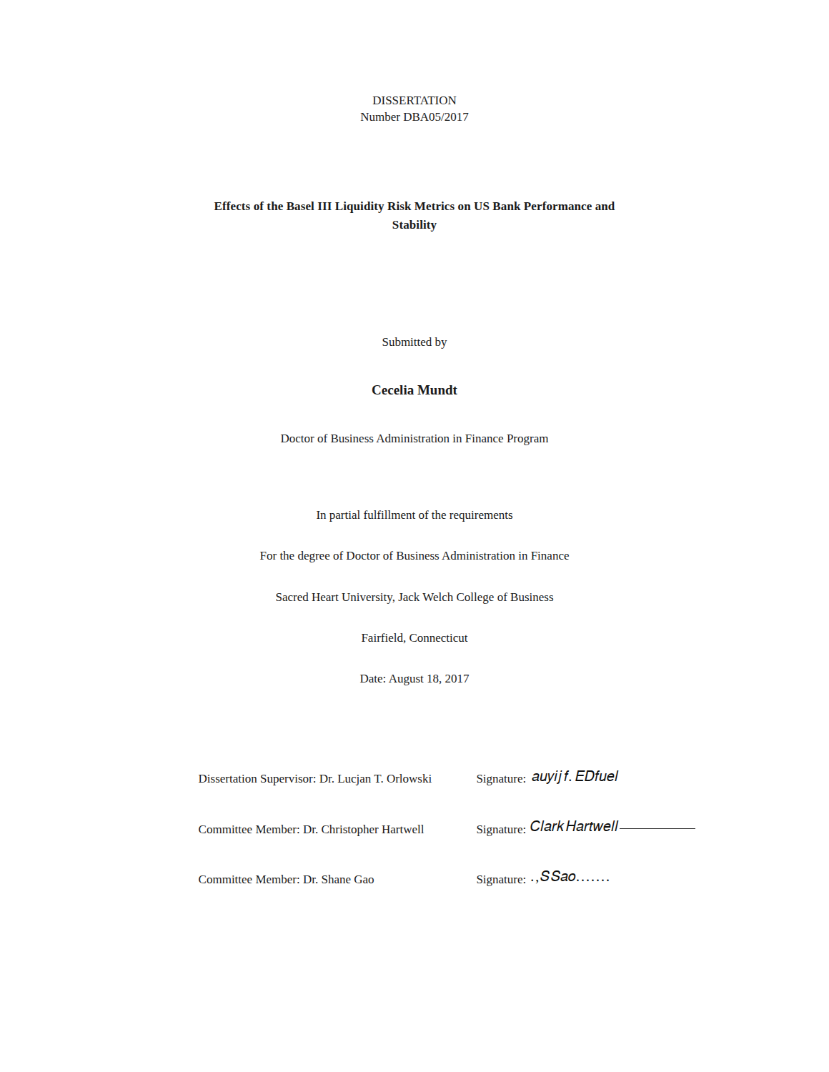DISSERTATION
Number DBA05/2017
Effects of the Basel III Liquidity Risk Metrics on US Bank Performance and Stability
Submitted by
Cecelia Mundt
Doctor of Business Administration in Finance Program
In partial fulfillment of the requirements
For the degree of Doctor of Business Administration in Finance
Sacred Heart University, Jack Welch College of Business
Fairfield, Connecticut
Date: August 18, 2017
Dissertation Supervisor: Dr. Lucjan T. Orlowski
Signature:
 𝑎𝑢𝑦𝑖𝑗  𝑓. 𝐸𝐷𝑓𝑢𝑒𝑙
Committee Member: Dr. Christopher Hartwell
Signature:
𝐶𝑙𝑎𝑟𝑘 𝐻𝑎𝑟𝑡𝑤𝑒𝑙𝑙
Committee Member: Dr. Shane Gao
Signature:
., 𝑆 𝑆𝑎𝑜.......